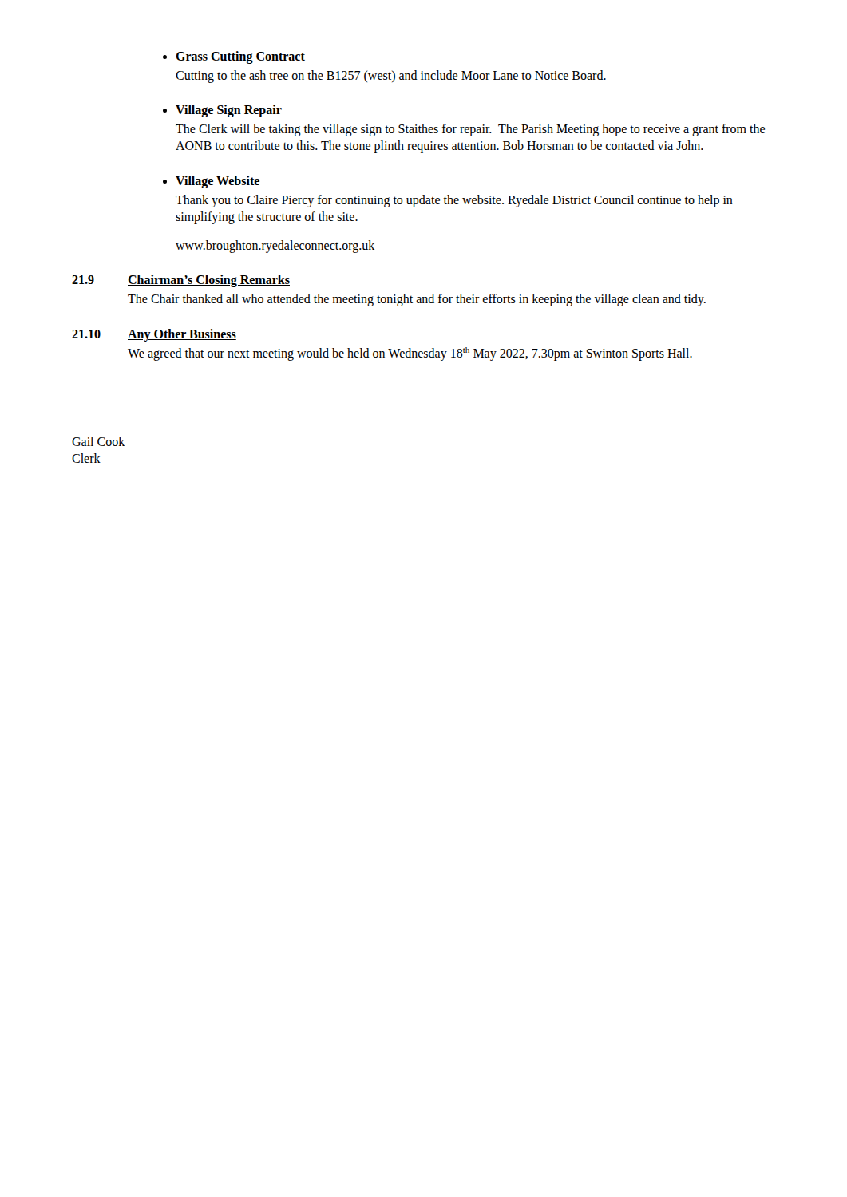Grass Cutting Contract Cutting to the ash tree on the B1257 (west) and include Moor Lane to Notice Board.
Village Sign Repair The Clerk will be taking the village sign to Staithes for repair. The Parish Meeting hope to receive a grant from the AONB to contribute to this. The stone plinth requires attention. Bob Horsman to be contacted via John.
Village Website Thank you to Claire Piercy for continuing to update the website. Ryedale District Council continue to help in simplifying the structure of the site.
www.broughton.ryedaleconnect.org.uk
21.9
Chairman’s Closing Remarks The Chair thanked all who attended the meeting tonight and for their efforts in keeping the village clean and tidy.
21.10
Any Other Business We agreed that our next meeting would be held on Wednesday 18th May 2022, 7.30pm at Swinton Sports Hall.
Gail Cook
Clerk